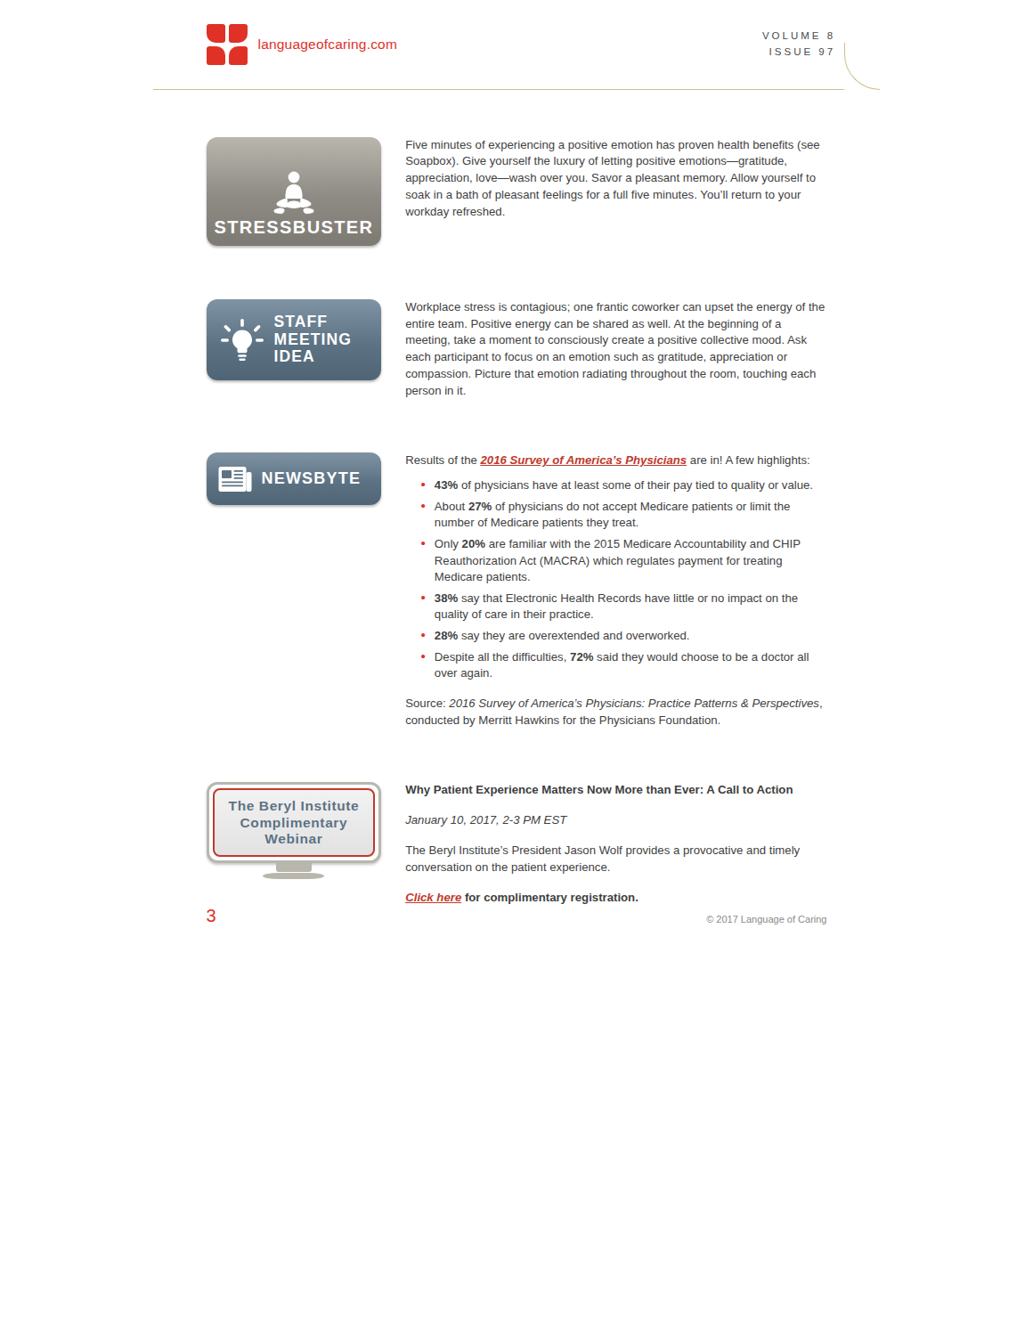languageofcaring.com
VOLUME 8
ISSUE 97
Stressbuster
Five minutes of experiencing a positive emotion has proven health benefits (see Soapbox). Give yourself the luxury of letting positive emotions—gratitude, appreciation, love—wash over you. Savor a pleasant memory. Allow yourself to soak in a bath of pleasant feelings for a full five minutes. You’ll return to your workday refreshed.
Staff
Meeting
Idea
Workplace stress is contagious; one frantic coworker can upset the energy of the entire team. Positive energy can be shared as well. At the beginning of a meeting, take a moment to consciously create a positive collective mood. Ask each participant to focus on an emotion such as gratitude, appreciation or compassion. Picture that emotion radiating throughout the room, touching each person in it.
Newsbyte
Results of the 2016 Survey of America’s Physicians are in! A few highlights:
43% of physicians have at least some of their pay tied to quality or value.
About 27% of physicians do not accept Medicare patients or limit the number of Medicare patients they treat.
Only 20% are familiar with the 2015 Medicare Accountability and CHIP Reauthorization Act (MACRA) which regulates payment for treating Medicare patients.
38% say that Electronic Health Records have little or no impact on the quality of care in their practice.
28% say they are overextended and overworked.
Despite all the difficulties, 72% said they would choose to be a doctor all over again.
Source: 2016 Survey of America’s Physicians: Practice Patterns & Perspectives, conducted by Merritt Hawkins for the Physicians Foundation.
The Beryl Institute
Complimentary
Webinar
Why Patient Experience Matters Now More than Ever: A Call to Action
January 10, 2017, 2-3 PM EST
The Beryl Institute’s President Jason Wolf provides a provocative and timely conversation on the patient experience.
Click here for complimentary registration.
3
© 2017 Language of Caring